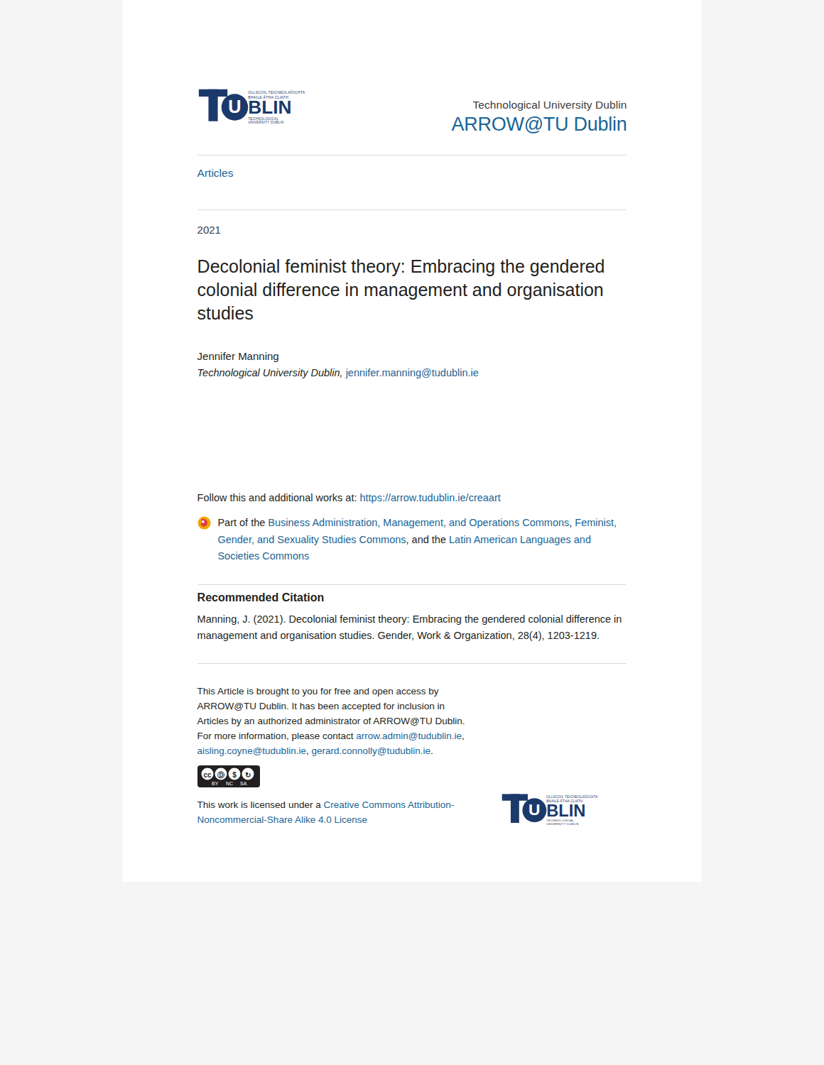U BLIN OLLSCOIL TEICNEOLAÍOCHTA BHAILE ÁTHA CLIATH TECHNOLOGICAL UNIVERSITY DUBLIN
Technological University Dublin
ARROW@TU Dublin
Articles
2021
Decolonial feminist theory: Embracing the gendered colonial difference in management and organisation studies
Jennifer Manning
Technological University Dublin, jennifer.manning@tudublin.ie
Follow this and additional works at: https://arrow.tudublin.ie/creaart
Part of the Business Administration, Management, and Operations Commons, Feminist, Gender, and Sexuality Studies Commons, and the Latin American Languages and Societies Commons
Recommended Citation
Manning, J. (2021). Decolonial feminist theory: Embracing the gendered colonial difference in management and organisation studies. Gender, Work & Organization, 28(4), 1203-1219.
This Article is brought to you for free and open access by ARROW@TU Dublin. It has been accepted for inclusion in Articles by an authorized administrator of ARROW@TU Dublin. For more information, please contact arrow.admin@tudublin.ie, aisling.coyne@tudublin.ie, gerard.connolly@tudublin.ie.
cc Ⓓ $ ↻ BY NC SA
This work is licensed under a Creative Commons Attribution-Noncommercial-Share Alike 4.0 License
U BLIN OLLSCOIL TEICNEOLAÍOCHTA BHAILE ÁTHA CLIATH TECHNOLOGICAL UNIVERSITY DUBLIN